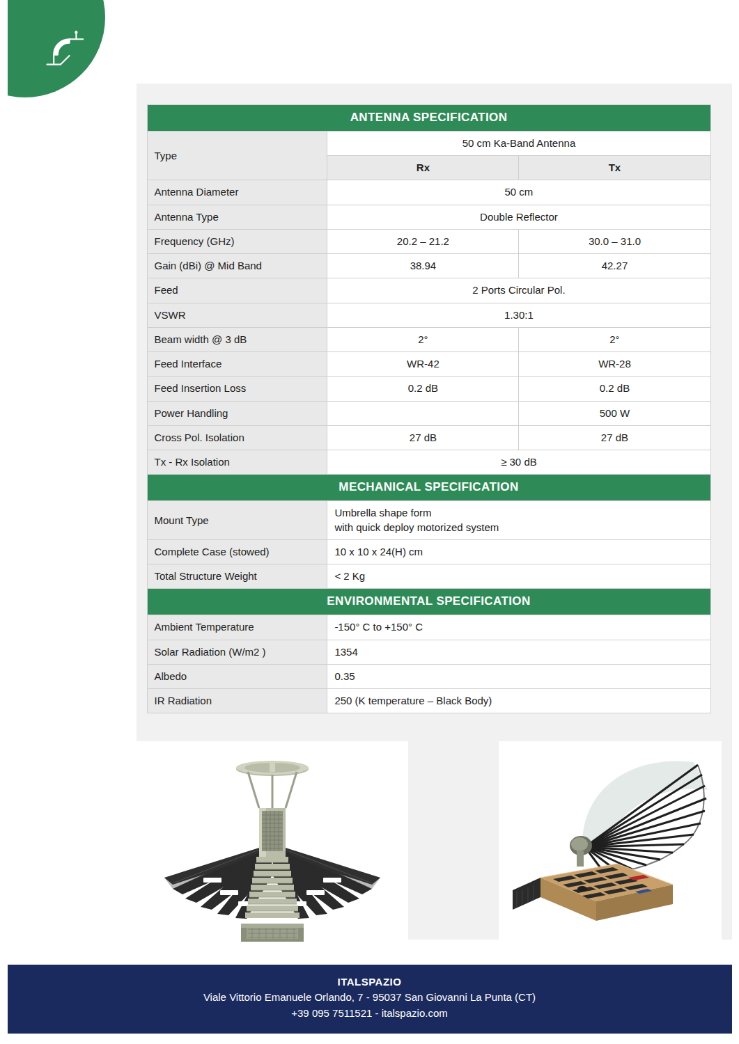| ANTENNA SPECIFICATION |
| --- |
| Type | 50 cm Ka-Band Antenna |
| Rx | Tx |
| Antenna Diameter | 50 cm |
| Antenna Type | Double Reflector |
| Frequency (GHz) | 20.2 – 21.2 | 30.0 – 31.0 |
| Gain (dBi) @ Mid Band | 38.94 | 42.27 |
| Feed | 2 Ports Circular Pol. |
| VSWR | 1.30:1 |
| Beam width @ 3 dB | 2° | 2° |
| Feed Interface | WR-42 | WR-28 |
| Feed Insertion Loss | 0.2 dB | 0.2 dB |
| Power Handling | | 500 W |
| Cross Pol. Isolation | 27 dB | 27 dB |
| Tx - Rx Isolation | ≥ 30 dB |
| MECHANICAL SPECIFICATION |
| Mount Type | Umbrella shape form with quick deploy motorized system |
| Complete Case (stowed) | 10 x 10 x 24(H) cm |
| Total Structure Weight | < 2 Kg |
| ENVIRONMENTAL SPECIFICATION |
| Ambient Temperature | -150° C to +150° C |
| Solar Radiation (W/m2 ) | 1354 |
| Albedo | 0.35 |
| IR Radiation | 250 (K temperature – Black Body) |
ITALSPAZIO
Viale Vittorio Emanuele Orlando, 7 - 95037 San Giovanni La Punta (CT)
+39 095 7511521 - italspazio.com